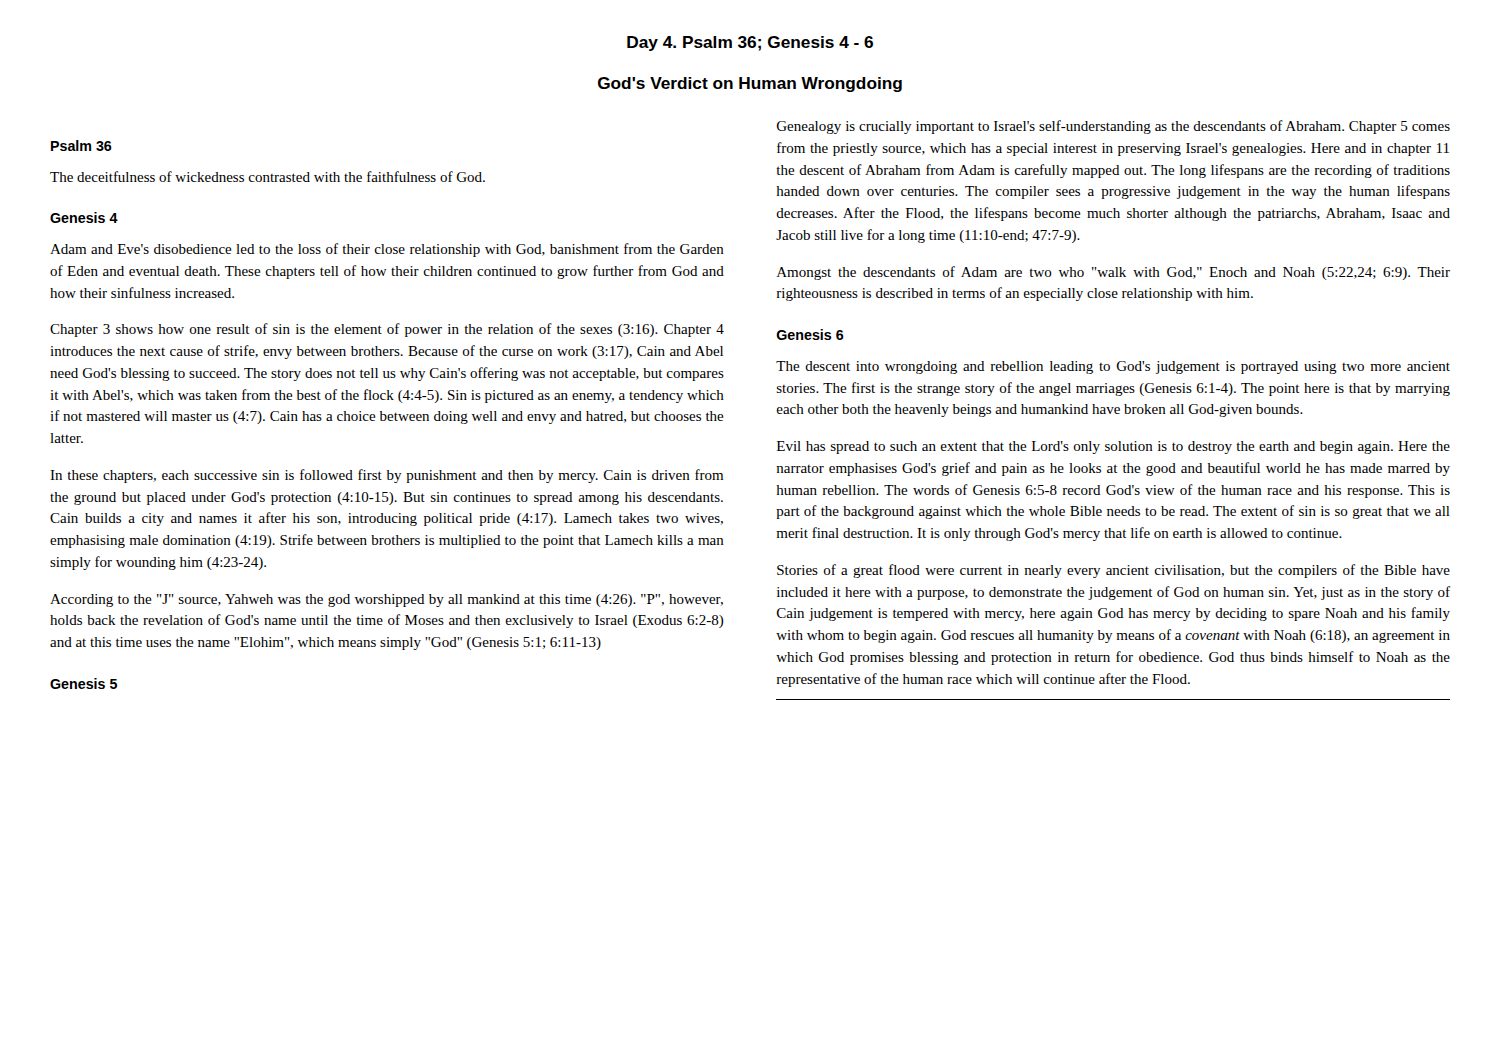Day 4. Psalm 36; Genesis 4 - 6God's Verdict on Human Wrongdoing
Psalm 36
The deceitfulness of wickedness contrasted with the faithfulness of God.
Genesis 4
Adam and Eve's disobedience led to the loss of their close relationship with God, banishment from the Garden of Eden and eventual death. These chapters tell of how their children continued to grow further from God and how their sinfulness increased.
Chapter 3 shows how one result of sin is the element of power in the relation of the sexes (3:16). Chapter 4 introduces the next cause of strife, envy between brothers. Because of the curse on work (3:17), Cain and Abel need God's blessing to succeed. The story does not tell us why Cain's offering was not acceptable, but compares it with Abel's, which was taken from the best of the flock (4:4-5). Sin is pictured as an enemy, a tendency which if not mastered will master us (4:7). Cain has a choice between doing well and envy and hatred, but chooses the latter.
In these chapters, each successive sin is followed first by punishment and then by mercy. Cain is driven from the ground but placed under God's protection (4:10-15). But sin continues to spread among his descendants. Cain builds a city and names it after his son, introducing political pride (4:17). Lamech takes two wives, emphasising male domination (4:19). Strife between brothers is multiplied to the point that Lamech kills a man simply for wounding him (4:23-24).
According to the "J" source, Yahweh was the god worshipped by all mankind at this time (4:26). "P", however, holds back the revelation of God's name until the time of Moses and then exclusively to Israel (Exodus 6:2-8) and at this time uses the name "Elohim", which means simply "God" (Genesis 5:1; 6:11-13)
Genesis 5
Genealogy is crucially important to Israel's self-understanding as the descendants of Abraham. Chapter 5 comes from the priestly source, which has a special interest in preserving Israel's genealogies. Here and in chapter 11 the descent of Abraham from Adam is carefully mapped out. The long lifespans are the recording of traditions handed down over centuries. The compiler sees a progressive judgement in the way the human lifespans decreases. After the Flood, the lifespans become much shorter although the patriarchs, Abraham, Isaac and Jacob still live for a long time (11:10-end; 47:7-9).
Amongst the descendants of Adam are two who "walk with God," Enoch and Noah (5:22,24; 6:9). Their righteousness is described in terms of an especially close relationship with him.
Genesis 6
The descent into wrongdoing and rebellion leading to God's judgement is portrayed using two more ancient stories. The first is the strange story of the angel marriages (Genesis 6:1-4). The point here is that by marrying each other both the heavenly beings and humankind have broken all God-given bounds.
Evil has spread to such an extent that the Lord's only solution is to destroy the earth and begin again. Here the narrator emphasises God's grief and pain as he looks at the good and beautiful world he has made marred by human rebellion. The words of Genesis 6:5-8 record God's view of the human race and his response. This is part of the background against which the whole Bible needs to be read. The extent of sin is so great that we all merit final destruction. It is only through God's mercy that life on earth is allowed to continue.
Stories of a great flood were current in nearly every ancient civilisation, but the compilers of the Bible have included it here with a purpose, to demonstrate the judgement of God on human sin. Yet, just as in the story of Cain judgement is tempered with mercy, here again God has mercy by deciding to spare Noah and his family with whom to begin again. God rescues all humanity by means of a covenant with Noah (6:18), an agreement in which God promises blessing and protection in return for obedience. God thus binds himself to Noah as the representative of the human race which will continue after the Flood.